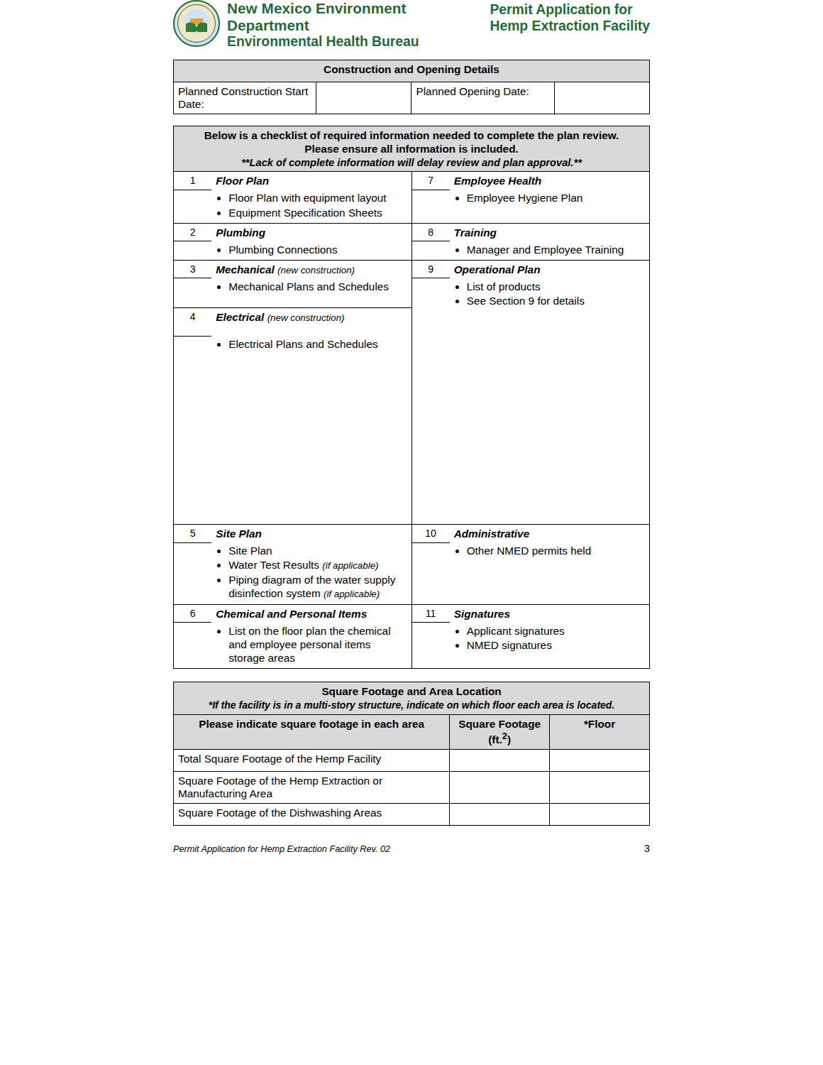New Mexico Environment Department
Environmental Health Bureau
Permit Application for
Hemp Extraction Facility
| Construction and Opening Details |
| Planned Construction Start Date: | | Planned Opening Date: | |
| Below is a checklist of required information needed to complete the plan review. Please ensure all information is included. **Lack of complete information will delay review and plan approval.** |
| 1 | Floor Plan | 7 | Employee Health |
| | Floor Plan with equipment layout Equipment Specification Sheets | | Employee Hygiene Plan |
| 2 | Plumbing | 8 | Training |
| | Plumbing Connections | | Manager and Employee Training |
| 3 | Mechanical (new construction) | 9 | Operational Plan |
| | Mechanical Plans and Schedules | | List of products See Section 9 for details |
| 4 | Electrical (new construction) |
| | Electrical Plans and Schedules |
| 5 | Site Plan | 10 | Administrative |
| | Site Plan Water Test Results (if applicable) Piping diagram of the water supply disinfection system (if applicable) | | Other NMED permits held |
| 6 | Chemical and Personal Items | 11 | Signatures |
| | List on the floor plan the chemical and employee personal items storage areas | | Applicant signatures NMED signatures |
| Square Footage and Area Location *If the facility is in a multi-story structure, indicate on which floor each area is located. |
| Please indicate square footage in each area | Square Footage (ft. 2 ) | *Floor |
| Total Square Footage of the Hemp Facility | | |
| Square Footage of the Hemp Extraction or Manufacturing Area | | |
| Square Footage of the Dishwashing Areas | | |
Permit Application for Hemp Extraction Facility Rev. 02 3